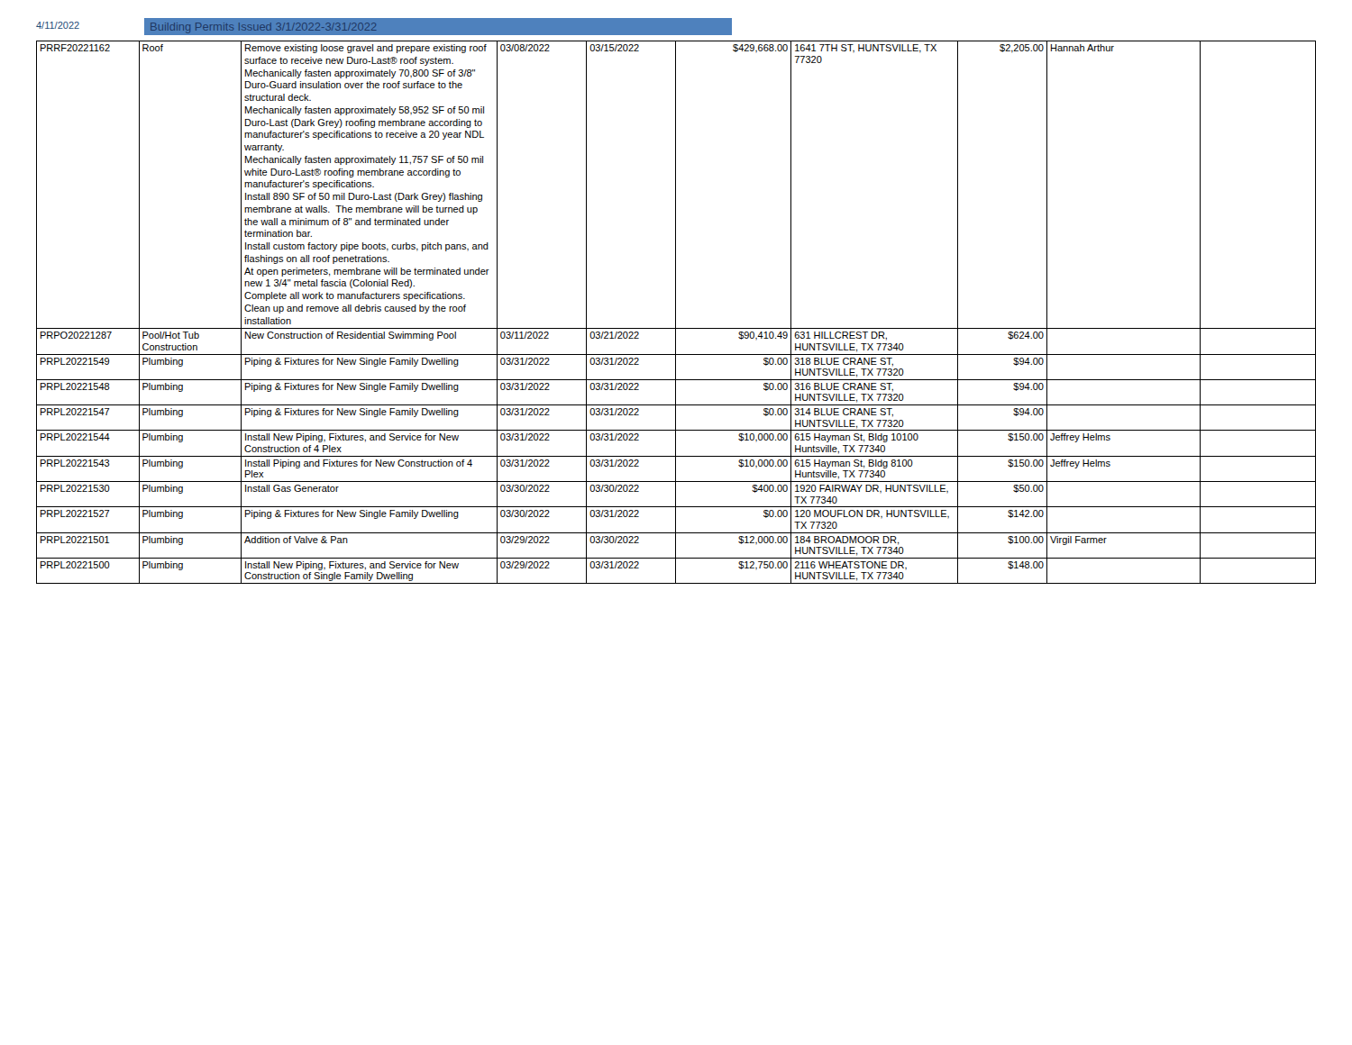4/11/2022
Building Permits Issued 3/1/2022-3/31/2022
| PRRF20221162 | Roof | Remove existing loose gravel and prepare existing roof surface to receive new Duro-Last® roof system. Mechanically fasten approximately 70,800 SF of 3/8" Duro-Guard insulation over the roof surface to the structural deck. Mechanically fasten approximately 58,952 SF of 50 mil Duro-Last (Dark Grey) roofing membrane according to manufacturer's specifications to receive a 20 year NDL warranty. Mechanically fasten approximately 11,757 SF of 50 mil white Duro-Last® roofing membrane according to manufacturer's specifications. Install 890 SF of 50 mil Duro-Last (Dark Grey) flashing membrane at walls. The membrane will be turned up the wall a minimum of 8" and terminated under termination bar. Install custom factory pipe boots, curbs, pitch pans, and flashings on all roof penetrations. At open perimeters, membrane will be terminated under new 1 3/4" metal fascia (Colonial Red). Complete all work to manufacturers specifications. Clean up and remove all debris caused by the roof installation | 03/08/2022 | 03/15/2022 | $429,668.00 | 1641 7TH ST, HUNTSVILLE, TX 77320 | $2,205.00 | Hannah Arthur | |
| PRPO20221287 | Pool/Hot Tub Construction | New Construction of Residential Swimming Pool | 03/11/2022 | 03/21/2022 | $90,410.49 | 631 HILLCREST DR, HUNTSVILLE, TX 77340 | $624.00 | | |
| PRPL20221549 | Plumbing | Piping & Fixtures for New Single Family Dwelling | 03/31/2022 | 03/31/2022 | $0.00 | 318 BLUE CRANE ST, HUNTSVILLE, TX 77320 | $94.00 | | |
| PRPL20221548 | Plumbing | Piping & Fixtures for New Single Family Dwelling | 03/31/2022 | 03/31/2022 | $0.00 | 316 BLUE CRANE ST, HUNTSVILLE, TX 77320 | $94.00 | | |
| PRPL20221547 | Plumbing | Piping & Fixtures for New Single Family Dwelling | 03/31/2022 | 03/31/2022 | $0.00 | 314 BLUE CRANE ST, HUNTSVILLE, TX 77320 | $94.00 | | |
| PRPL20221544 | Plumbing | Install New Piping, Fixtures, and Service for New Construction of 4 Plex | 03/31/2022 | 03/31/2022 | $10,000.00 | 615 Hayman St, Bldg 10100 Huntsville, TX 77340 | $150.00 | Jeffrey Helms | |
| PRPL20221543 | Plumbing | Install Piping and Fixtures for New Construction of 4 Plex | 03/31/2022 | 03/31/2022 | $10,000.00 | 615 Hayman St, Bldg 8100 Huntsville, TX 77340 | $150.00 | Jeffrey Helms | |
| PRPL20221530 | Plumbing | Install Gas Generator | 03/30/2022 | 03/30/2022 | $400.00 | 1920 FAIRWAY DR, HUNTSVILLE, TX 77340 | $50.00 | | |
| PRPL20221527 | Plumbing | Piping & Fixtures for New Single Family Dwelling | 03/30/2022 | 03/31/2022 | $0.00 | 120 MOUFLON DR, HUNTSVILLE, TX 77320 | $142.00 | | |
| PRPL20221501 | Plumbing | Addition of Valve & Pan | 03/29/2022 | 03/30/2022 | $12,000.00 | 184 BROADMOOR DR, HUNTSVILLE, TX 77340 | $100.00 | Virgil Farmer | |
| PRPL20221500 | Plumbing | Install New Piping, Fixtures, and Service for New Construction of Single Family Dwelling | 03/29/2022 | 03/31/2022 | $12,750.00 | 2116 WHEATSTONE DR, HUNTSVILLE, TX 77340 | $148.00 | | |